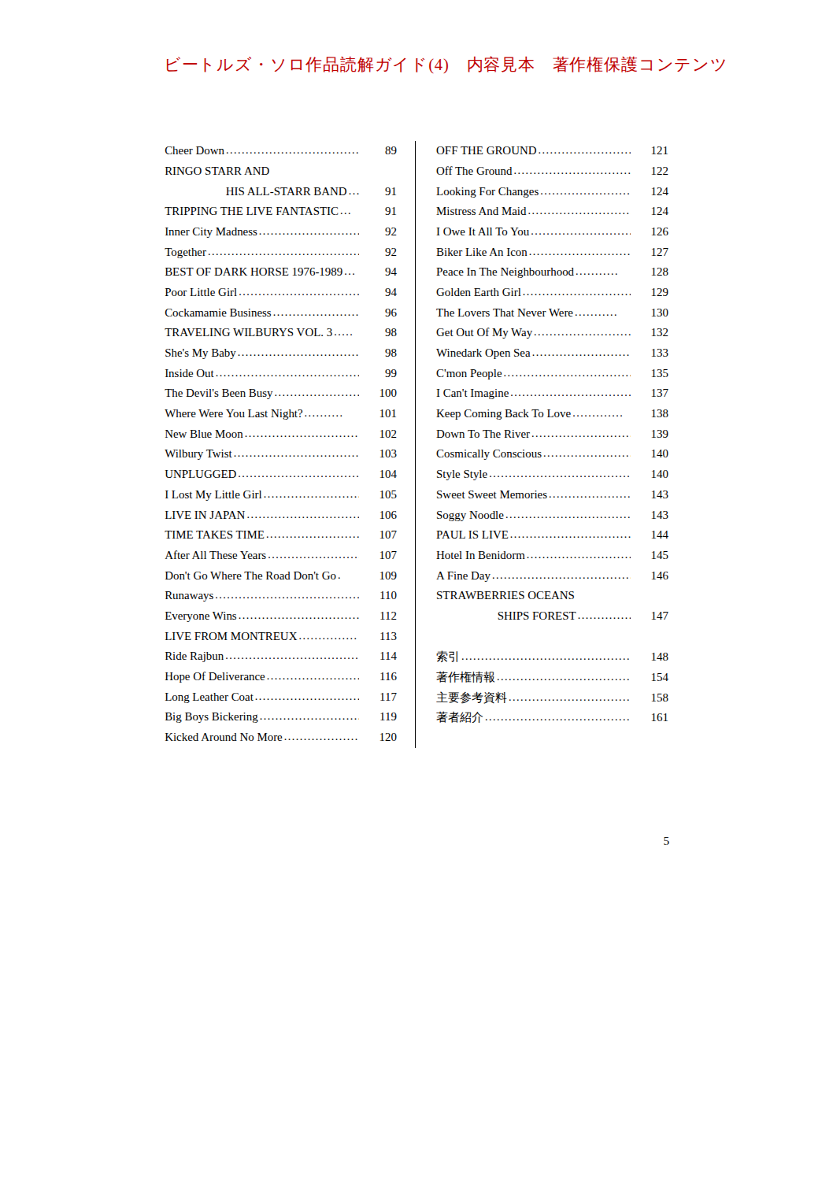ビートルズ・ソロ作品読解ガイド(4)　内容見本　著作権保護コンテンツ
Cheer Down........................................ 89
RINGO STARR AND.
HIS ALL-STARR BAND............. 91
TRIPPING THE LIVE FANTASTIC... 91
Inner City Madness.............................. 92
Together.............................................. 92
BEST OF DARK HORSE 1976-1989... 94
Poor Little Girl................................... 94
Cockamamie Business........................ 96
TRAVELING WILBURYS VOL. 3..... 98
She's My Baby.................................... 98
Inside Out.......................................... 99
The Devil's Been Busy...................... 100
Where Were You Last Night?.......... 101
New Blue Moon................................ 102
Wilbury Twist................................... 103
UNPLUGGED.................................. 104
I Lost My Little Girl......................... 105
LIVE IN JAPAN............................... 106
TIME TAKES TIME......................... 107
After All These Years........................ 107
Don't Go Where The Road Don't Go. 109
Runaways......................................... 110
Everyone Wins.................................. 112
LIVE FROM MONTREUX............... 113
Ride Rajbun..................................... 114
Hope Of Deliverance......................... 116
Long Leather Coat............................ 117
Big Boys Bickering........................... 119
Kicked Around No More................... 120
OFF THE GROUND......................... 121
Off The Ground................................ 122
Looking For Changes....................... 124
Mistress And Maid........................... 124
I Owe It All To You........................... 126
Biker Like An Icon........................... 127
Peace In The Neighbourhood........... 128
Golden Earth Girl............................. 129
The Lovers That Never Were........... 130
Get Out Of My Way.......................... 132
Winedark Open Sea.......................... 133
C'mon People.................................... 135
I Can't Imagine................................. 137
Keep Coming Back To Love............. 138
Down To The River........................... 139
Cosmically Conscious....................... 140
Style Style......................................... 140
Sweet Sweet Memories..................... 143
Soggy Noodle.................................... 143
PAUL IS LIVE.................................. 144
Hotel In Benidorm............................ 145
A Fine Day........................................ 146
STRAWBERRIES OCEANS.
SHIPS FOREST......................... 147
索引.................................................. 148
著作権情報......................................... 154
主要参考資料..................................... 158
著者紹介........................................... 161
5